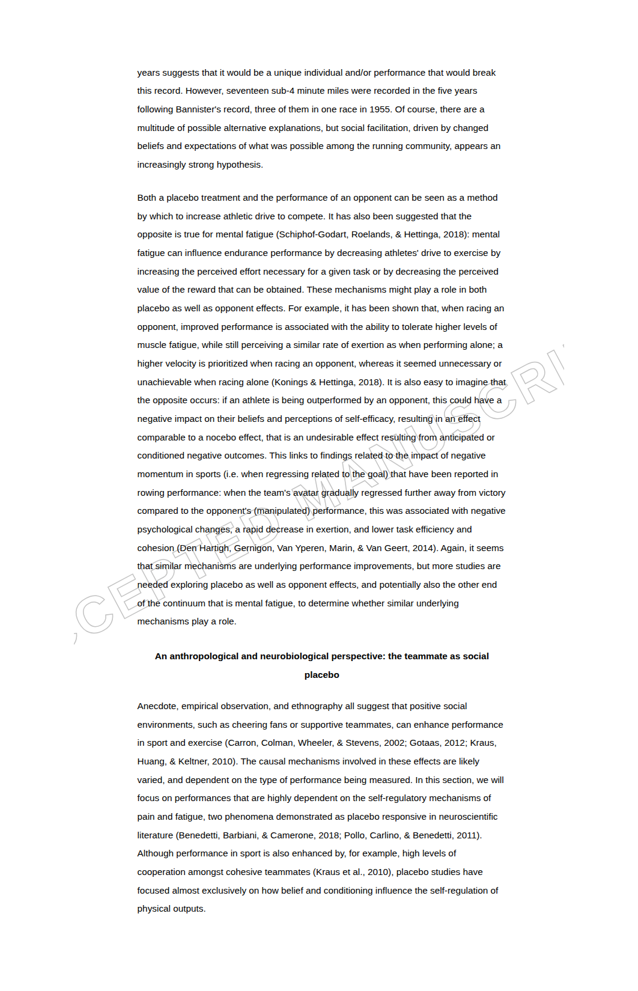ACCEPTED MANUSCRIPT
years suggests that it would be a unique individual and/or performance that would break this record. However, seventeen sub-4 minute miles were recorded in the five years following Bannister's record, three of them in one race in 1955. Of course, there are a multitude of possible alternative explanations, but social facilitation, driven by changed beliefs and expectations of what was possible among the running community, appears an increasingly strong hypothesis.
Both a placebo treatment and the performance of an opponent can be seen as a method by which to increase athletic drive to compete. It has also been suggested that the opposite is true for mental fatigue (Schiphof-Godart, Roelands, & Hettinga, 2018): mental fatigue can influence endurance performance by decreasing athletes' drive to exercise by increasing the perceived effort necessary for a given task or by decreasing the perceived value of the reward that can be obtained. These mechanisms might play a role in both placebo as well as opponent effects. For example, it has been shown that, when racing an opponent, improved performance is associated with the ability to tolerate higher levels of muscle fatigue, while still perceiving a similar rate of exertion as when performing alone; a higher velocity is prioritized when racing an opponent, whereas it seemed unnecessary or unachievable when racing alone (Konings & Hettinga, 2018). It is also easy to imagine that the opposite occurs: if an athlete is being outperformed by an opponent, this could have a negative impact on their beliefs and perceptions of self-efficacy, resulting in an effect comparable to a nocebo effect, that is an undesirable effect resulting from anticipated or conditioned negative outcomes. This links to findings related to the impact of negative momentum in sports (i.e. when regressing related to the goal) that have been reported in rowing performance: when the team's avatar gradually regressed further away from victory compared to the opponent's (manipulated) performance, this was associated with negative psychological changes, a rapid decrease in exertion, and lower task efficiency and cohesion (Den Hartigh, Gernigon, Van Yperen, Marin, & Van Geert, 2014). Again, it seems that similar mechanisms are underlying performance improvements, but more studies are needed exploring placebo as well as opponent effects, and potentially also the other end of the continuum that is mental fatigue, to determine whether similar underlying mechanisms play a role.
An anthropological and neurobiological perspective: the teammate as social placebo
Anecdote, empirical observation, and ethnography all suggest that positive social environments, such as cheering fans or supportive teammates, can enhance performance in sport and exercise (Carron, Colman, Wheeler, & Stevens, 2002; Gotaas, 2012; Kraus, Huang, & Keltner, 2010). The causal mechanisms involved in these effects are likely varied, and dependent on the type of performance being measured. In this section, we will focus on performances that are highly dependent on the self-regulatory mechanisms of pain and fatigue, two phenomena demonstrated as placebo responsive in neuroscientific literature (Benedetti, Barbiani, & Camerone, 2018; Pollo, Carlino, & Benedetti, 2011). Although performance in sport is also enhanced by, for example, high levels of cooperation amongst cohesive teammates (Kraus et al., 2010), placebo studies have focused almost exclusively on how belief and conditioning influence the self-regulation of physical outputs.